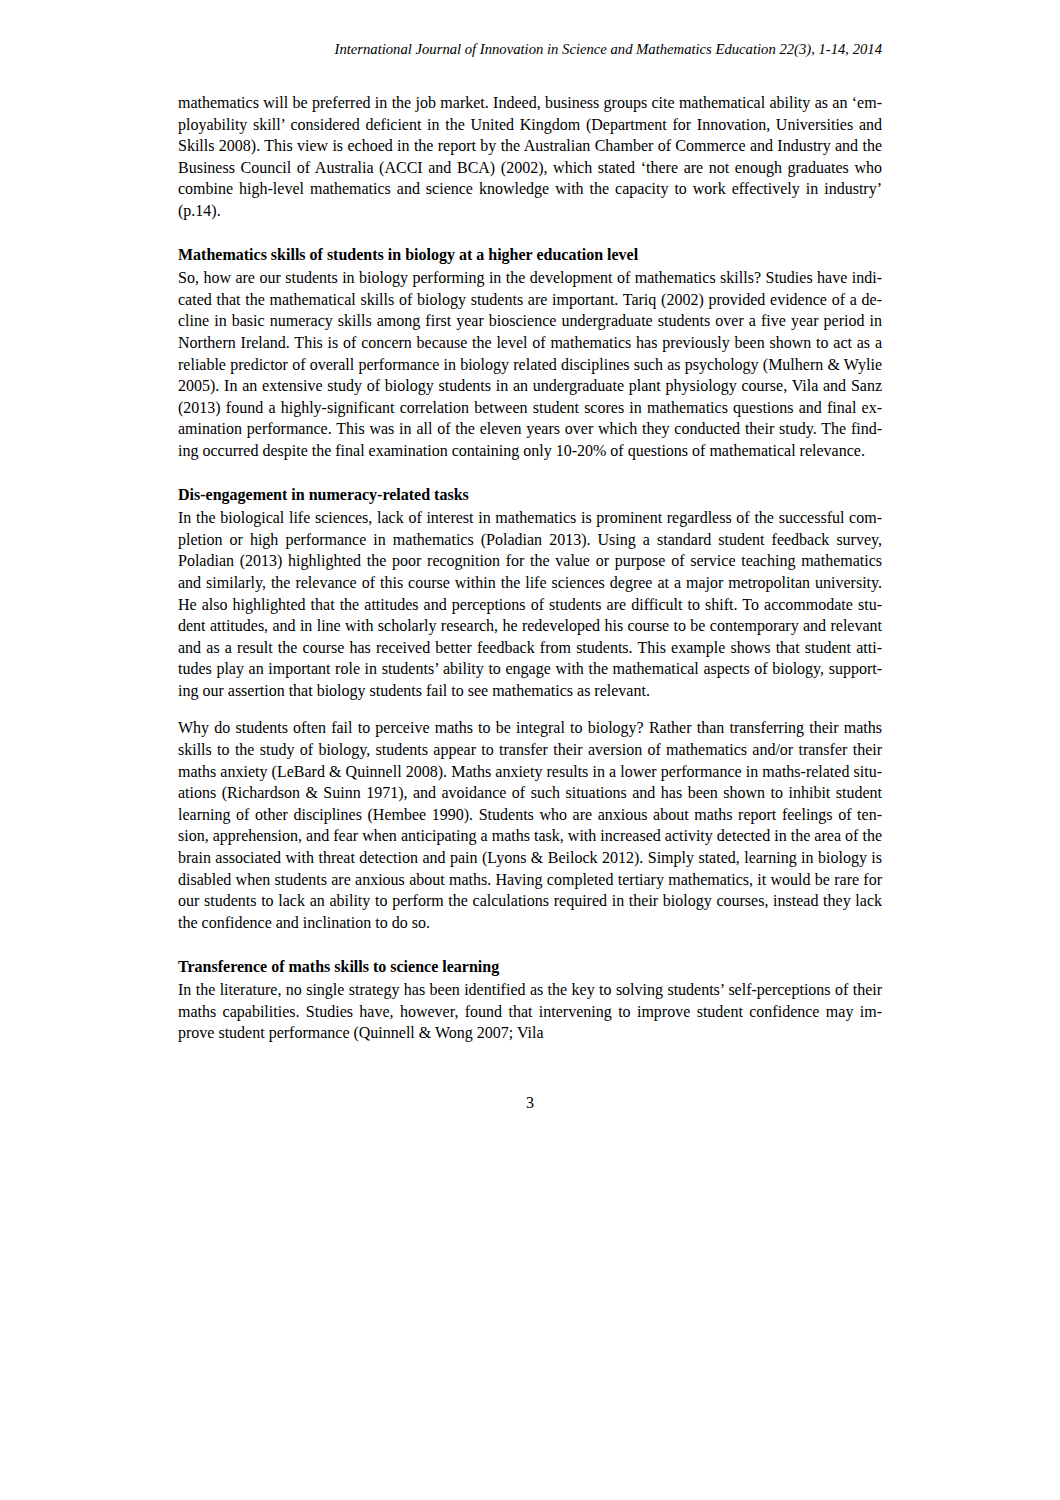International Journal of Innovation in Science and Mathematics Education 22(3), 1-14, 2014
mathematics will be preferred in the job market. Indeed, business groups cite mathematical ability as an ‘employability skill’ considered deficient in the United Kingdom (Department for Innovation, Universities and Skills 2008). This view is echoed in the report by the Australian Chamber of Commerce and Industry and the Business Council of Australia (ACCI and BCA) (2002), which stated ‘there are not enough graduates who combine high-level mathematics and science knowledge with the capacity to work effectively in industry’ (p.14).
Mathematics skills of students in biology at a higher education level
So, how are our students in biology performing in the development of mathematics skills? Studies have indicated that the mathematical skills of biology students are important. Tariq (2002) provided evidence of a decline in basic numeracy skills among first year bioscience undergraduate students over a five year period in Northern Ireland. This is of concern because the level of mathematics has previously been shown to act as a reliable predictor of overall performance in biology related disciplines such as psychology (Mulhern & Wylie 2005). In an extensive study of biology students in an undergraduate plant physiology course, Vila and Sanz (2013) found a highly-significant correlation between student scores in mathematics questions and final examination performance. This was in all of the eleven years over which they conducted their study. The finding occurred despite the final examination containing only 10-20% of questions of mathematical relevance.
Dis-engagement in numeracy-related tasks
In the biological life sciences, lack of interest in mathematics is prominent regardless of the successful completion or high performance in mathematics (Poladian 2013). Using a standard student feedback survey, Poladian (2013) highlighted the poor recognition for the value or purpose of service teaching mathematics and similarly, the relevance of this course within the life sciences degree at a major metropolitan university. He also highlighted that the attitudes and perceptions of students are difficult to shift. To accommodate student attitudes, and in line with scholarly research, he redeveloped his course to be contemporary and relevant and as a result the course has received better feedback from students. This example shows that student attitudes play an important role in students’ ability to engage with the mathematical aspects of biology, supporting our assertion that biology students fail to see mathematics as relevant.
Why do students often fail to perceive maths to be integral to biology? Rather than transferring their maths skills to the study of biology, students appear to transfer their aversion of mathematics and/or transfer their maths anxiety (LeBard & Quinnell 2008). Maths anxiety results in a lower performance in maths-related situations (Richardson & Suinn 1971), and avoidance of such situations and has been shown to inhibit student learning of other disciplines (Hembee 1990). Students who are anxious about maths report feelings of tension, apprehension, and fear when anticipating a maths task, with increased activity detected in the area of the brain associated with threat detection and pain (Lyons & Beilock 2012). Simply stated, learning in biology is disabled when students are anxious about maths. Having completed tertiary mathematics, it would be rare for our students to lack an ability to perform the calculations required in their biology courses, instead they lack the confidence and inclination to do so.
Transference of maths skills to science learning
In the literature, no single strategy has been identified as the key to solving students’ self-perceptions of their maths capabilities. Studies have, however, found that intervening to improve student confidence may improve student performance (Quinnell & Wong 2007; Vila
3